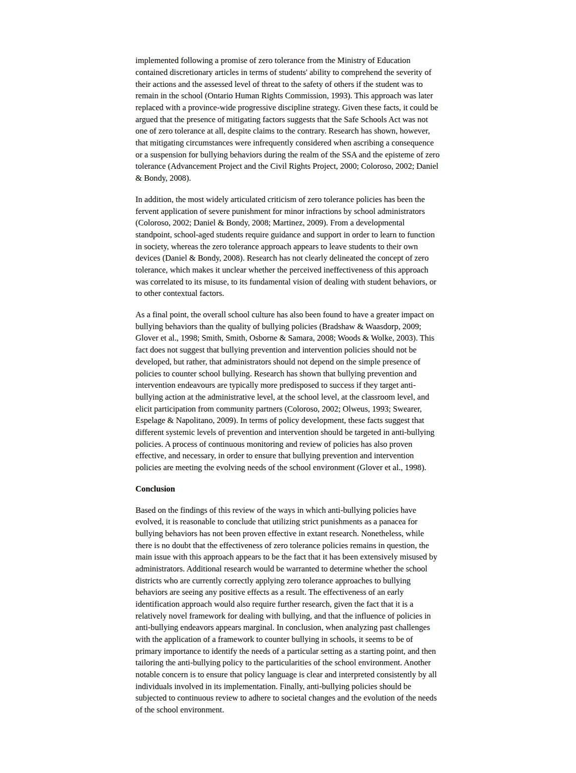implemented following a promise of zero tolerance from the Ministry of Education contained discretionary articles in terms of students' ability to comprehend the severity of their actions and the assessed level of threat to the safety of others if the student was to remain in the school (Ontario Human Rights Commission, 1993). This approach was later replaced with a province-wide progressive discipline strategy. Given these facts, it could be argued that the presence of mitigating factors suggests that the Safe Schools Act was not one of zero tolerance at all, despite claims to the contrary. Research has shown, however, that mitigating circumstances were infrequently considered when ascribing a consequence or a suspension for bullying behaviors during the realm of the SSA and the episteme of zero tolerance (Advancement Project and the Civil Rights Project, 2000; Coloroso, 2002; Daniel & Bondy, 2008).
In addition, the most widely articulated criticism of zero tolerance policies has been the fervent application of severe punishment for minor infractions by school administrators (Coloroso, 2002; Daniel & Bondy, 2008; Martinez, 2009). From a developmental standpoint, school-aged students require guidance and support in order to learn to function in society, whereas the zero tolerance approach appears to leave students to their own devices (Daniel & Bondy, 2008). Research has not clearly delineated the concept of zero tolerance, which makes it unclear whether the perceived ineffectiveness of this approach was correlated to its misuse, to its fundamental vision of dealing with student behaviors, or to other contextual factors.
As a final point, the overall school culture has also been found to have a greater impact on bullying behaviors than the quality of bullying policies (Bradshaw & Waasdorp, 2009; Glover et al., 1998; Smith, Smith, Osborne & Samara, 2008; Woods & Wolke, 2003). This fact does not suggest that bullying prevention and intervention policies should not be developed, but rather, that administrators should not depend on the simple presence of policies to counter school bullying. Research has shown that bullying prevention and intervention endeavours are typically more predisposed to success if they target anti-bullying action at the administrative level, at the school level, at the classroom level, and elicit participation from community partners (Coloroso, 2002; Olweus, 1993; Swearer, Espelage & Napolitano, 2009). In terms of policy development, these facts suggest that different systemic levels of prevention and intervention should be targeted in anti-bullying policies. A process of continuous monitoring and review of policies has also proven effective, and necessary, in order to ensure that bullying prevention and intervention policies are meeting the evolving needs of the school environment (Glover et al., 1998).
Conclusion
Based on the findings of this review of the ways in which anti-bullying policies have evolved, it is reasonable to conclude that utilizing strict punishments as a panacea for bullying behaviors has not been proven effective in extant research. Nonetheless, while there is no doubt that the effectiveness of zero tolerance policies remains in question, the main issue with this approach appears to be the fact that it has been extensively misused by administrators. Additional research would be warranted to determine whether the school districts who are currently correctly applying zero tolerance approaches to bullying behaviors are seeing any positive effects as a result. The effectiveness of an early identification approach would also require further research, given the fact that it is a relatively novel framework for dealing with bullying, and that the influence of policies in anti-bullying endeavors appears marginal. In conclusion, when analyzing past challenges with the application of a framework to counter bullying in schools, it seems to be of primary importance to identify the needs of a particular setting as a starting point, and then tailoring the anti-bullying policy to the particularities of the school environment. Another notable concern is to ensure that policy language is clear and interpreted consistently by all individuals involved in its implementation. Finally, anti-bullying policies should be subjected to continuous review to adhere to societal changes and the evolution of the needs of the school environment.